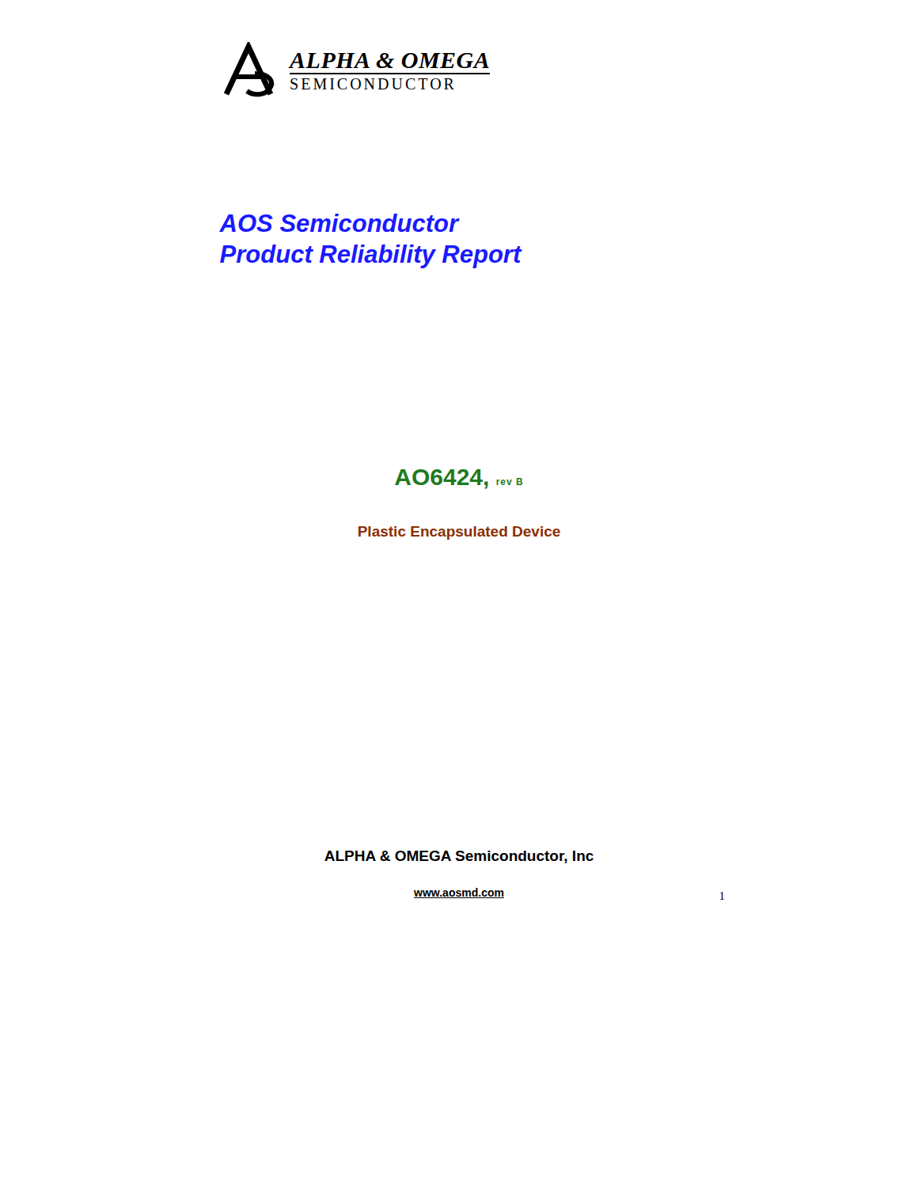ALPHA & OMEGA
SEMICONDUCTOR
AOS Semiconductor
Product Reliability Report
AO6424, rev B
Plastic Encapsulated Device
ALPHA & OMEGA Semiconductor, Inc
www.aosmd.com
1